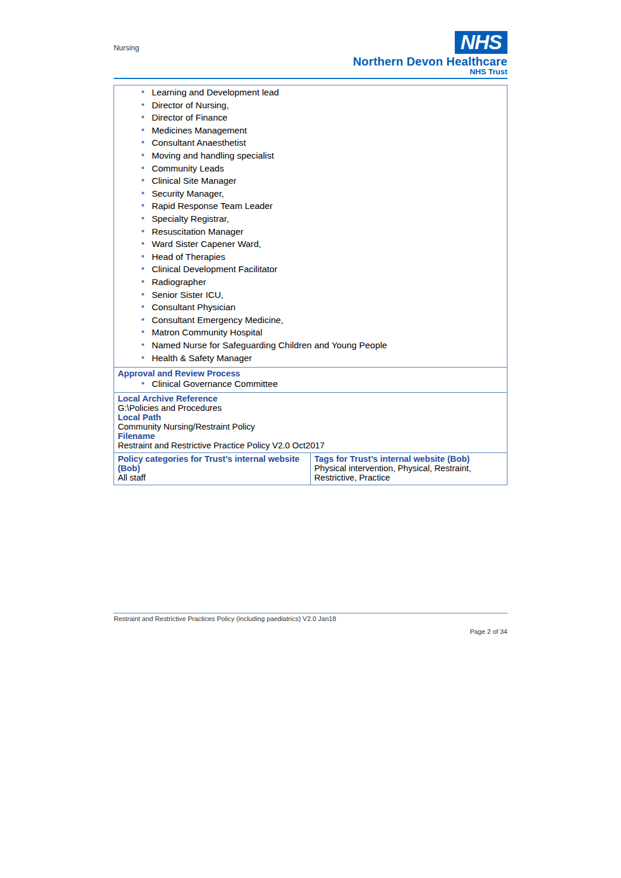Nursing
NHS
Northern Devon Healthcare
NHS Trust
| Learning and Development lead Director of Nursing, Director of Finance Medicines Management Consultant Anaesthetist Moving and handling specialist Community Leads Clinical Site Manager Security Manager, Rapid Response Team Leader Specialty Registrar, Resuscitation Manager Ward Sister Capener Ward, Head of Therapies Clinical Development Facilitator Radiographer Senior Sister ICU, Consultant Physician Consultant Emergency Medicine, Matron Community Hospital Named Nurse for Safeguarding Children and Young People Health & Safety Manager |
| Approval and Review Process Clinical Governance Committee |
| Local Archive Reference G:\Policies and Procedures Local Path Community Nursing/Restraint Policy Filename Restraint and Restrictive Practice Policy V2.0 Oct2017 |
| Policy categories for Trust’s internal website (Bob) All staff | Tags for Trust’s internal website (Bob) Physical intervention, Physical, Restraint, Restrictive, Practice |
Restraint and Restrictive Practices Policy (including paediatrics) V2.0 Jan18
Page 2 of 34